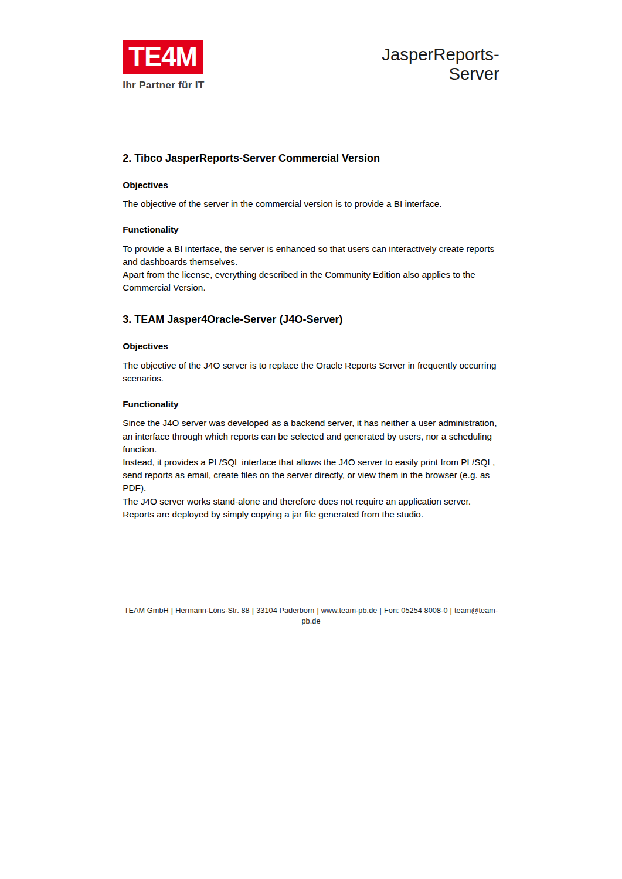TE4M
Ihr Partner für IT
JasperReports-
Server
2. Tibco JasperReports-Server Commercial Version
Objectives
The objective of the server in the commercial version is to provide a BI interface.
Functionality
To provide a BI interface, the server is enhanced so that users can interactively create reports and dashboards themselves.
Apart from the license, everything described in the Community Edition also applies to the Commercial Version.
3. TEAM Jasper4Oracle-Server (J4O-Server)
Objectives
The objective of the J4O server is to replace the Oracle Reports Server in frequently occurring scenarios.
Functionality
Since the J4O server was developed as a backend server, it has neither a user administration, an interface through which reports can be selected and generated by users, nor a scheduling function.
Instead, it provides a PL/SQL interface that allows the J4O server to easily print from PL/SQL, send reports as email, create files on the server directly, or view them in the browser (e.g. as PDF).
The J4O server works stand-alone and therefore does not require an application server. Reports are deployed by simply copying a jar file generated from the studio.
TEAM GmbH|Hermann-Löns-Str. 88|33104 Paderborn|www.team-pb.de|Fon: 05254 8008-0|team@team-pb.de